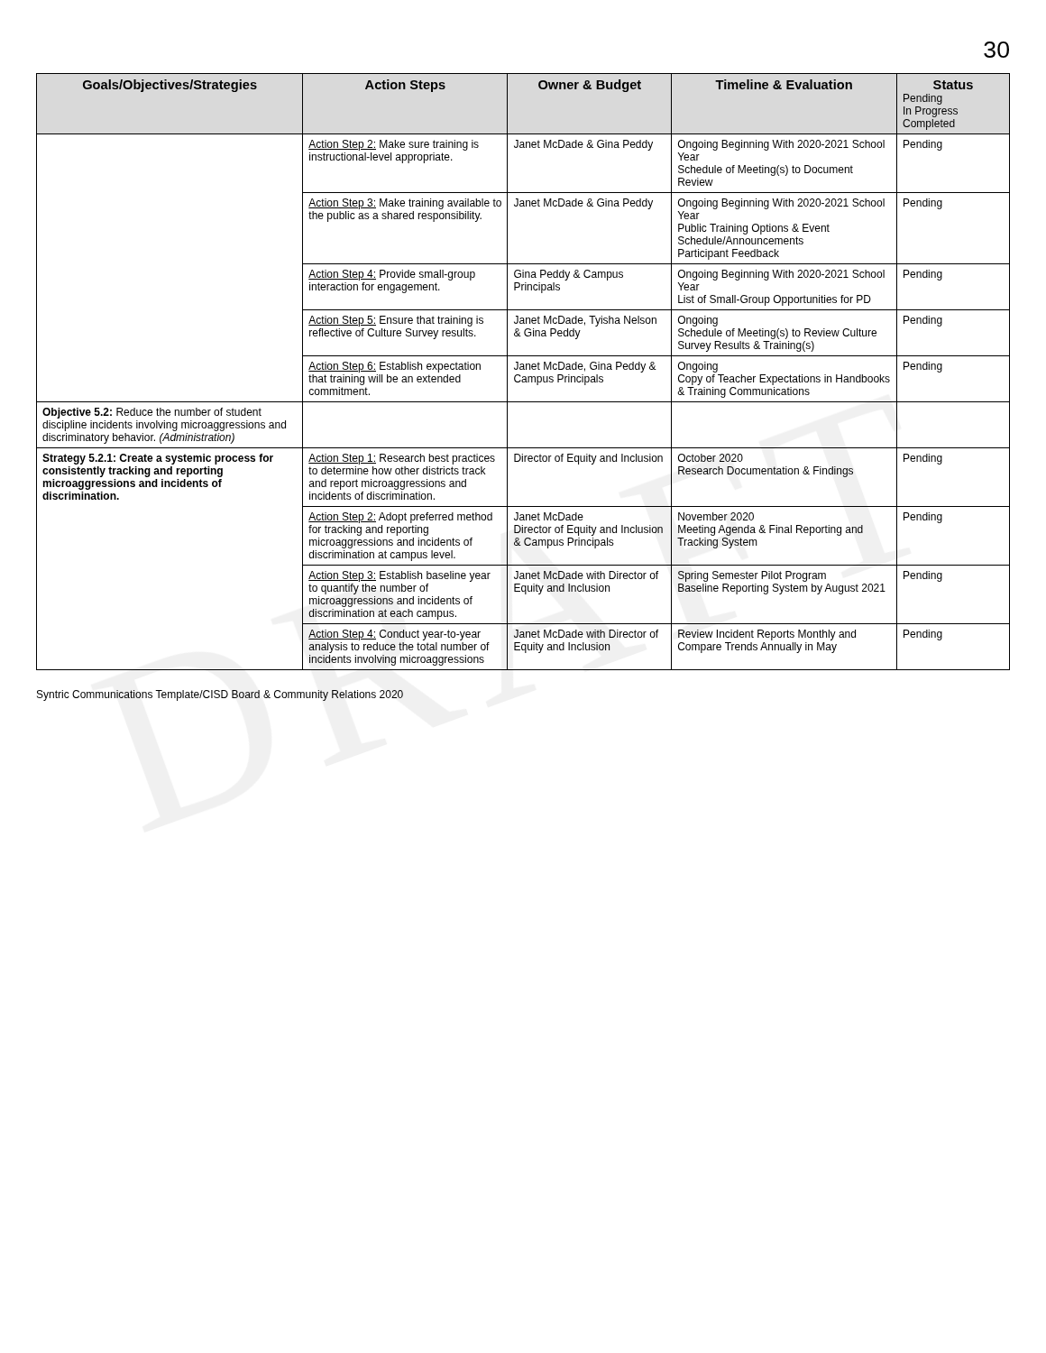DRAFT
30
| Goals/Objectives/Strategies | Action Steps | Owner & Budget | Timeline & Evaluation | Status Pending In Progress Completed |
| --- | --- | --- | --- | --- |
| | Action Step 2: Make sure training is instructional-level appropriate. | Janet McDade & Gina Peddy | Ongoing Beginning With 2020-2021 School Year Schedule of Meeting(s) to Document Review | Pending |
| Action Step 3: Make training available to the public as a shared responsibility. | Janet McDade & Gina Peddy | Ongoing Beginning With 2020-2021 School Year Public Training Options & Event Schedule/Announcements Participant Feedback | Pending |
| Action Step 4: Provide small-group interaction for engagement. | Gina Peddy & Campus Principals | Ongoing Beginning With 2020-2021 School Year List of Small-Group Opportunities for PD | Pending |
| Action Step 5: Ensure that training is reflective of Culture Survey results. | Janet McDade, Tyisha Nelson & Gina Peddy | Ongoing Schedule of Meeting(s) to Review Culture Survey Results & Training(s) | Pending |
| Action Step 6: Establish expectation that training will be an extended commitment. | Janet McDade, Gina Peddy & Campus Principals | Ongoing Copy of Teacher Expectations in Handbooks & Training Communications | Pending |
| Objective 5.2: Reduce the number of student discipline incidents involving microaggressions and discriminatory behavior. (Administration) | | | | |
| Strategy 5.2.1: Create a systemic process for consistently tracking and reporting microaggressions and incidents of discrimination. | Action Step 1: Research best practices to determine how other districts track and report microaggressions and incidents of discrimination. | Director of Equity and Inclusion | October 2020 Research Documentation & Findings | Pending |
| Action Step 2: Adopt preferred method for tracking and reporting microaggressions and incidents of discrimination at campus level. | Janet McDade Director of Equity and Inclusion & Campus Principals | November 2020 Meeting Agenda & Final Reporting and Tracking System | Pending |
| Action Step 3: Establish baseline year to quantify the number of microaggressions and incidents of discrimination at each campus. | Janet McDade with Director of Equity and Inclusion | Spring Semester Pilot Program Baseline Reporting System by August 2021 | Pending |
| Action Step 4: Conduct year-to-year analysis to reduce the total number of incidents involving microaggressions | Janet McDade with Director of Equity and Inclusion | Review Incident Reports Monthly and Compare Trends Annually in May | Pending |
Syntric Communications Template/CISD Board & Community Relations 2020